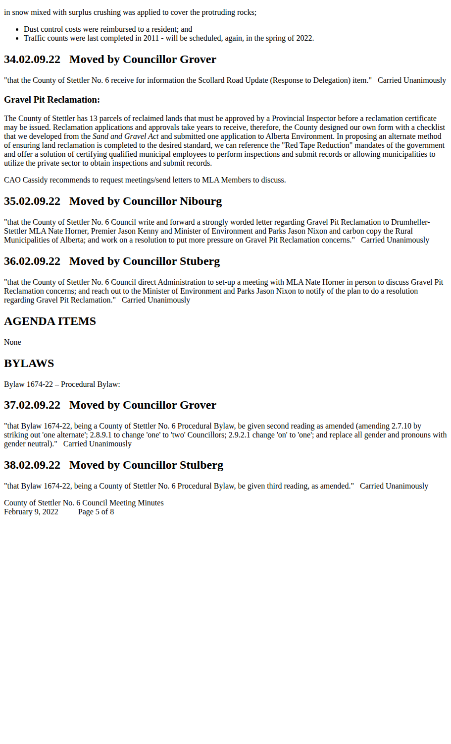in snow mixed with surplus crushing was applied to cover the protruding rocks;
Dust control costs were reimbursed to a resident; and
Traffic counts were last completed in 2011 - will be scheduled, again, in the spring of 2022.
34.02.09.22 Moved by Councillor Grover
"that the County of Stettler No. 6 receive for information the Scollard Road Update (Response to Delegation) item." Carried Unanimously
Gravel Pit Reclamation:
The County of Stettler has 13 parcels of reclaimed lands that must be approved by a Provincial Inspector before a reclamation certificate may be issued. Reclamation applications and approvals take years to receive, therefore, the County designed our own form with a checklist that we developed from the Sand and Gravel Act and submitted one application to Alberta Environment. In proposing an alternate method of ensuring land reclamation is completed to the desired standard, we can reference the "Red Tape Reduction" mandates of the government and offer a solution of certifying qualified municipal employees to perform inspections and submit records or allowing municipalities to utilize the private sector to obtain inspections and submit records.
CAO Cassidy recommends to request meetings/send letters to MLA Members to discuss.
35.02.09.22 Moved by Councillor Nibourg
"that the County of Stettler No. 6 Council write and forward a strongly worded letter regarding Gravel Pit Reclamation to Drumheller-Stettler MLA Nate Horner, Premier Jason Kenny and Minister of Environment and Parks Jason Nixon and carbon copy the Rural Municipalities of Alberta; and work on a resolution to put more pressure on Gravel Pit Reclamation concerns." Carried Unanimously
36.02.09.22 Moved by Councillor Stuberg
"that the County of Stettler No. 6 Council direct Administration to set-up a meeting with MLA Nate Horner in person to discuss Gravel Pit Reclamation concerns; and reach out to the Minister of Environment and Parks Jason Nixon to notify of the plan to do a resolution regarding Gravel Pit Reclamation." Carried Unanimously
AGENDA ITEMS
None
BYLAWS
Bylaw 1674-22 – Procedural Bylaw:
37.02.09.22 Moved by Councillor Grover
"that Bylaw 1674-22, being a County of Stettler No. 6 Procedural Bylaw, be given second reading as amended (amending 2.7.10 by striking out 'one alternate'; 2.8.9.1 to change 'one' to 'two' Councillors; 2.9.2.1 change 'on' to 'one'; and replace all gender and pronouns with gender neutral)." Carried Unanimously
38.02.09.22 Moved by Councillor Stulberg
"that Bylaw 1674-22, being a County of Stettler No. 6 Procedural Bylaw, be given third reading, as amended." Carried Unanimously
County of Stettler No. 6 Council Meeting Minutes
February 9, 2022 Page 5 of 8